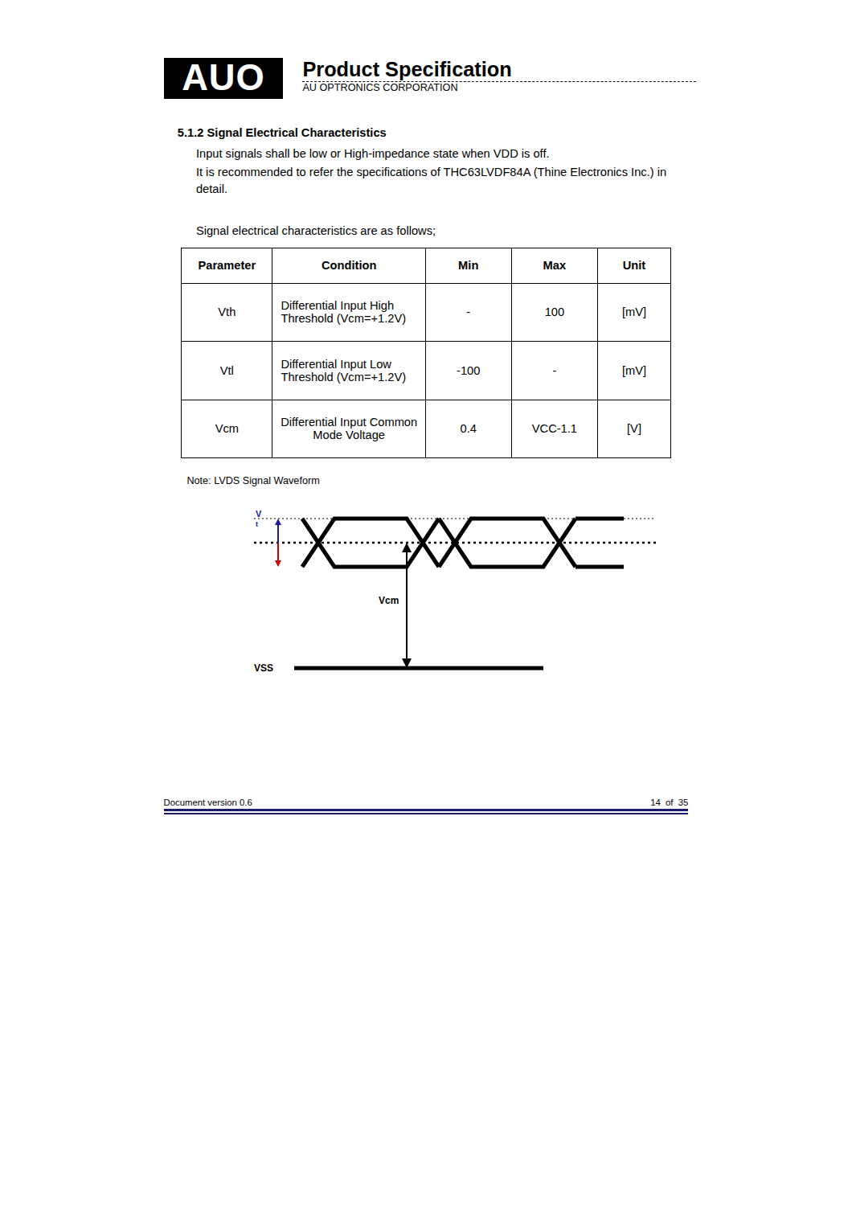AUO
Product Specification
AU OPTRONICS CORPORATION
5.1.2 Signal Electrical Characteristics
Input signals shall be low or High-impedance state when VDD is off.
It is recommended to refer the specifications of THC63LVDF84A (Thine Electronics Inc.) in detail.
Signal electrical characteristics are as follows;
| Parameter | Condition | Min | Max | Unit |
| --- | --- | --- | --- | --- |
| Vth | Differential Input High Threshold (Vcm=+1.2V) | - | 100 | [mV] |
| Vtl | Differential Input Low Threshold (Vcm=+1.2V) | -100 | - | [mV] |
| Vcm | Differential Input Common Mode Voltage | 0.4 | VCC-1.1 | [V] |
Note: LVDS Signal Waveform
V t Vcm VSS
Document version 0.6
14 of 35